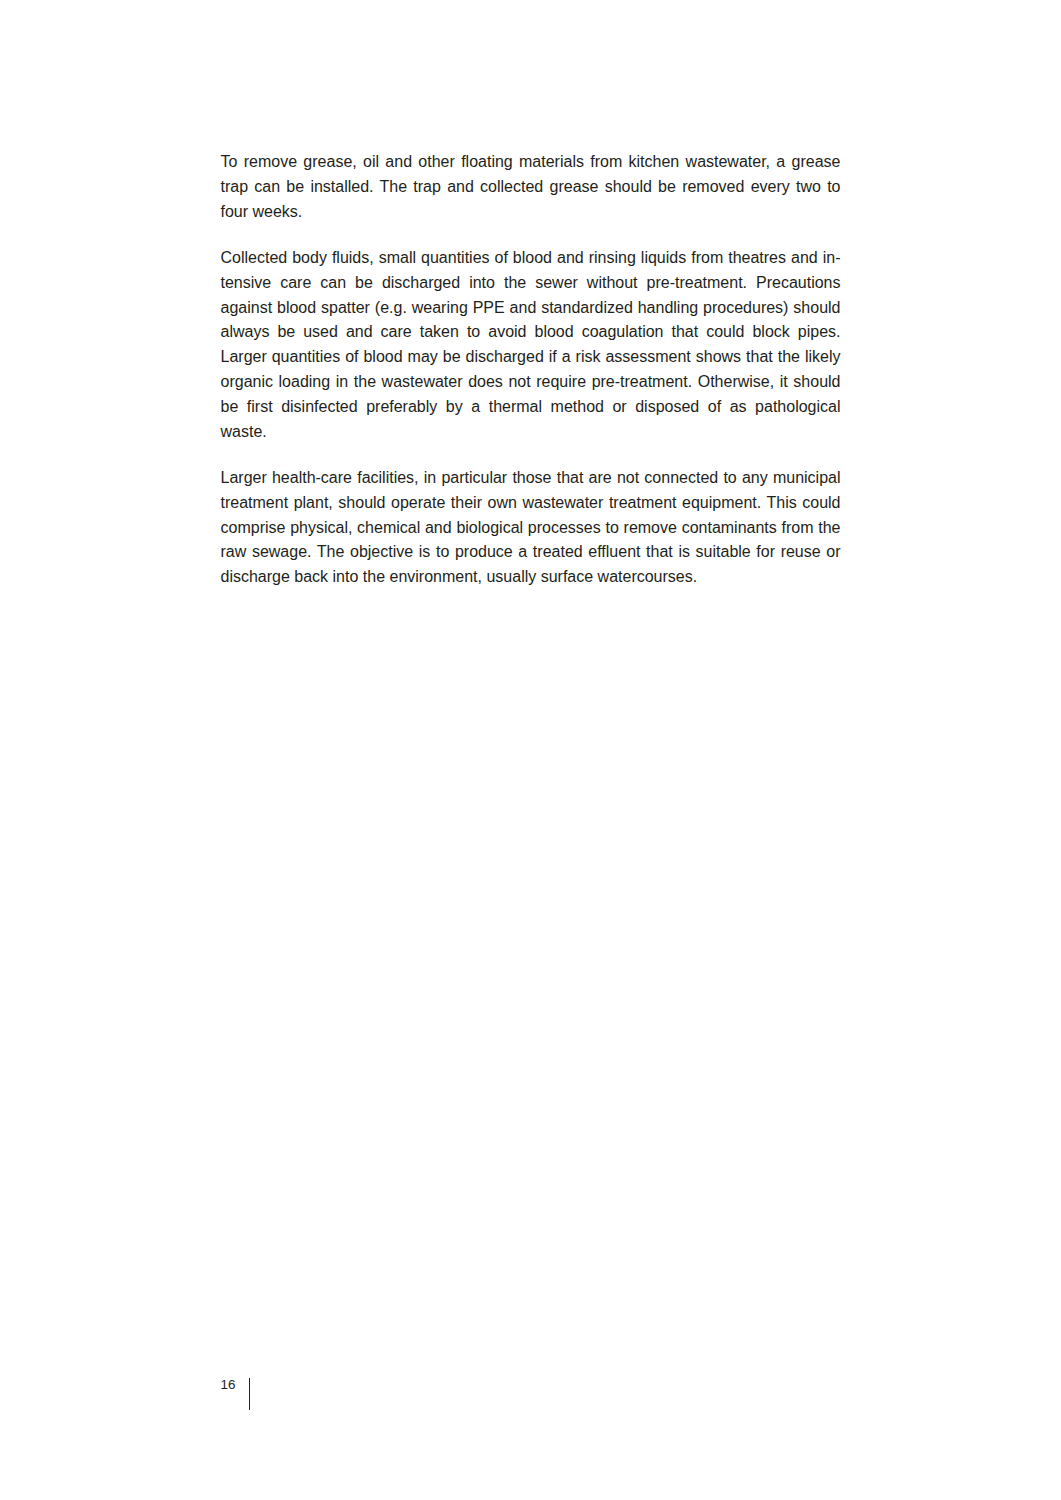To remove grease, oil and other floating materials from kitchen wastewater, a grease trap can be installed. The trap and collected grease should be removed every two to four weeks.
Collected body fluids, small quantities of blood and rinsing liquids from theatres and intensive care can be discharged into the sewer without pre-treatment. Precautions against blood spatter (e.g. wearing PPE and standardized handling procedures) should always be used and care taken to avoid blood coagulation that could block pipes. Larger quantities of blood may be discharged if a risk assessment shows that the likely organic loading in the wastewater does not require pre-treatment. Otherwise, it should be first disinfected preferably by a thermal method or disposed of as pathological waste.
Larger health-care facilities, in particular those that are not connected to any municipal treatment plant, should operate their own wastewater treatment equipment. This could comprise physical, chemical and biological processes to remove contaminants from the raw sewage. The objective is to produce a treated effluent that is suitable for reuse or discharge back into the environment, usually surface watercourses.
16